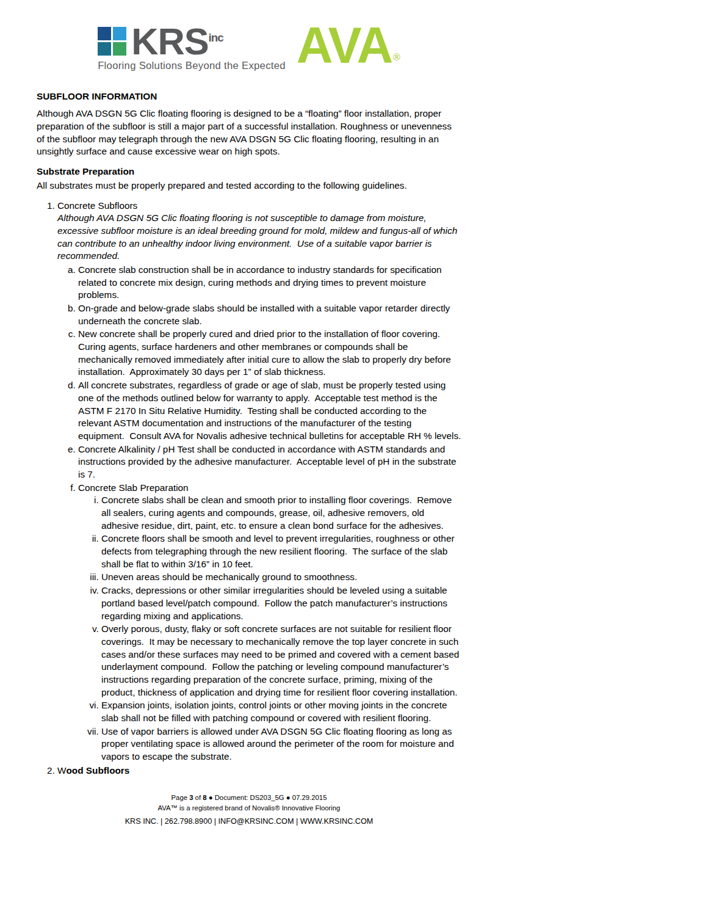KRSinc
Flooring Solutions Beyond the Expected
AVA
®
SUBFLOOR INFORMATION
Although AVA DSGN 5G Clic floating flooring is designed to be a “floating” floor installation, proper preparation of the subfloor is still a major part of a successful installation. Roughness or unevenness of the subfloor may telegraph through the new AVA DSGN 5G Clic floating flooring, resulting in an unsightly surface and cause excessive wear on high spots.
Substrate Preparation
All substrates must be properly prepared and tested according to the following guidelines.
Concrete Subfloors
Although AVA DSGN 5G Clic floating flooring is not susceptible to damage from moisture, excessive subfloor moisture is an ideal breeding ground for mold, mildew and fungus-all of which can contribute to an unhealthy indoor living environment. Use of a suitable vapor barrier is recommended.
Concrete slab construction shall be in accordance to industry standards for specification related to concrete mix design, curing methods and drying times to prevent moisture problems.
On-grade and below-grade slabs should be installed with a suitable vapor retarder directly underneath the concrete slab.
New concrete shall be properly cured and dried prior to the installation of floor covering. Curing agents, surface hardeners and other membranes or compounds shall be mechanically removed immediately after initial cure to allow the slab to properly dry before installation. Approximately 30 days per 1” of slab thickness.
All concrete substrates, regardless of grade or age of slab, must be properly tested using one of the methods outlined below for warranty to apply. Acceptable test method is the ASTM F 2170 In Situ Relative Humidity. Testing shall be conducted according to the relevant ASTM documentation and instructions of the manufacturer of the testing equipment. Consult AVA for Novalis adhesive technical bulletins for acceptable RH % levels.
Concrete Alkalinity / pH Test shall be conducted in accordance with ASTM standards and instructions provided by the adhesive manufacturer. Acceptable level of pH in the substrate is 7.
Concrete Slab Preparation
Concrete slabs shall be clean and smooth prior to installing floor coverings. Remove all sealers, curing agents and compounds, grease, oil, adhesive removers, old adhesive residue, dirt, paint, etc. to ensure a clean bond surface for the adhesives.
Concrete floors shall be smooth and level to prevent irregularities, roughness or other defects from telegraphing through the new resilient flooring. The surface of the slab shall be flat to within 3/16” in 10 feet.
Uneven areas should be mechanically ground to smoothness.
Cracks, depressions or other similar irregularities should be leveled using a suitable portland based level/patch compound. Follow the patch manufacturer’s instructions regarding mixing and applications.
Overly porous, dusty, flaky or soft concrete surfaces are not suitable for resilient floor coverings. It may be necessary to mechanically remove the top layer concrete in such cases and/or these surfaces may need to be primed and covered with a cement based underlayment compound. Follow the patching or leveling compound manufacturer’s instructions regarding preparation of the concrete surface, priming, mixing of the product, thickness of application and drying time for resilient floor covering installation.
Expansion joints, isolation joints, control joints or other moving joints in the concrete slab shall not be filled with patching compound or covered with resilient flooring.
Use of vapor barriers is allowed under AVA DSGN 5G Clic floating flooring as long as proper ventilating space is allowed around the perimeter of the room for moisture and vapors to escape the substrate.
Wood Subfloors
Page 3 of 8 ● Document: DS203_5G ● 07.29.2015
AVA™ is a registered brand of Novalis® Innovative Flooring
KRS INC. | 262.798.8900 | INFO@KRSINC.COM | WWW.KRSINC.COM